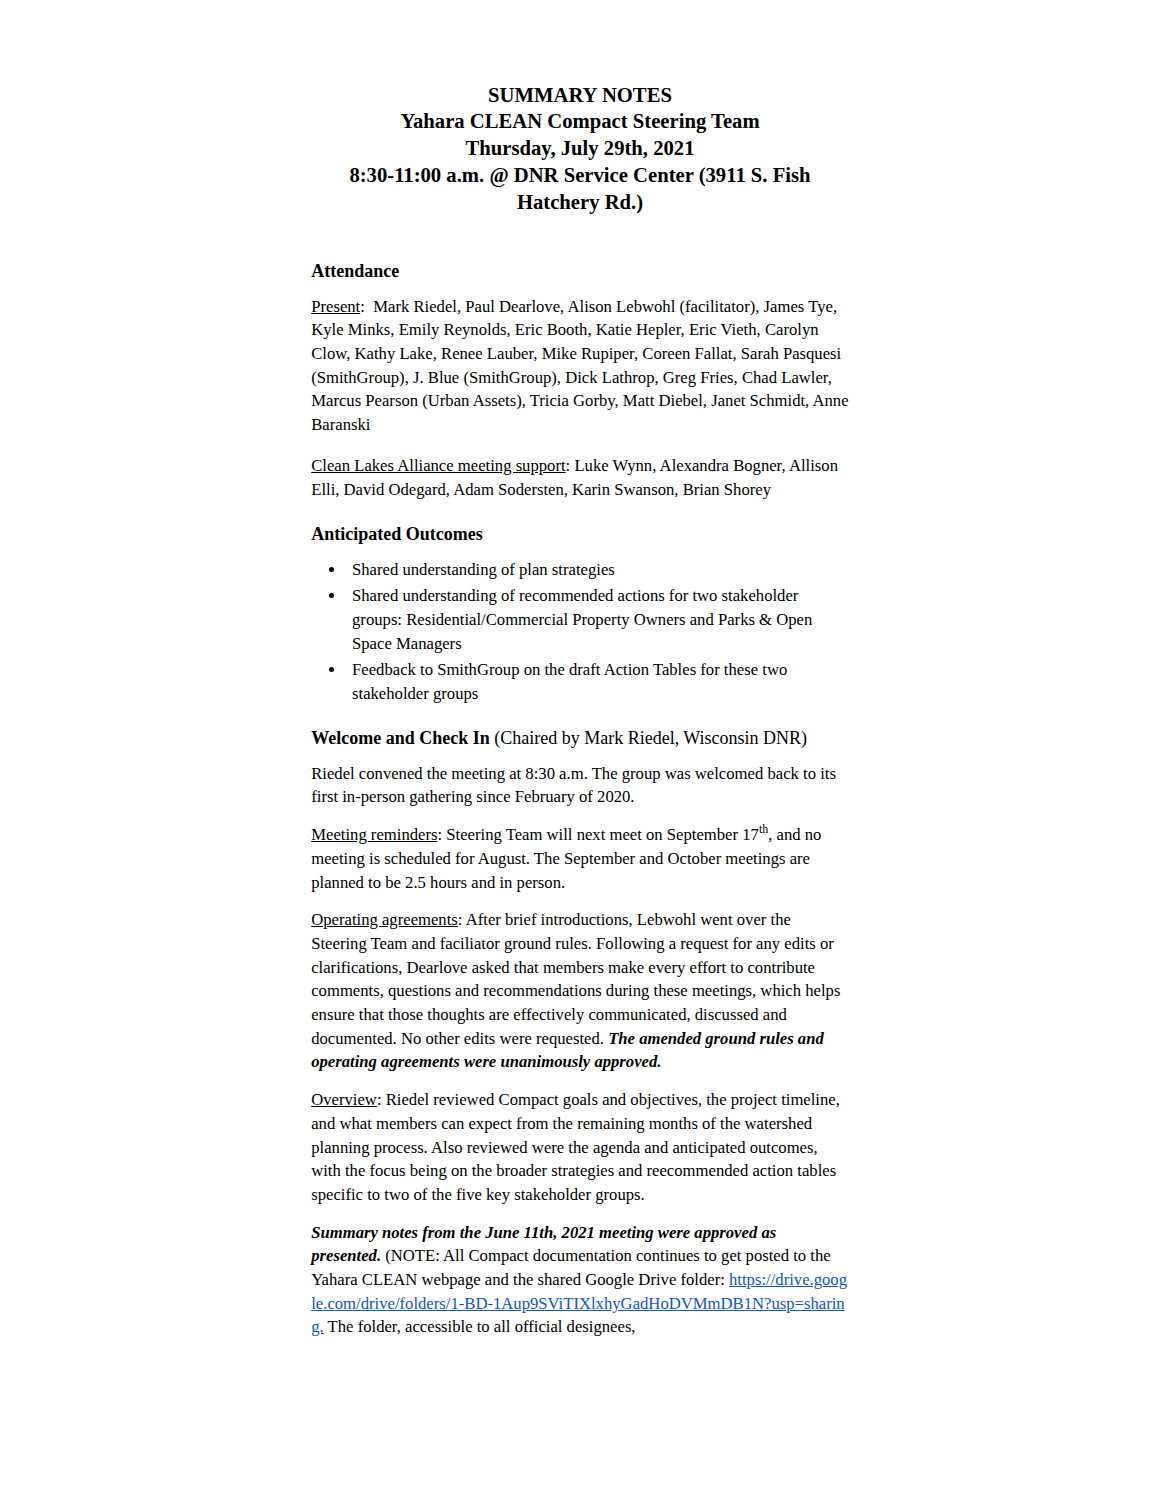SUMMARY NOTES Yahara CLEAN Compact Steering Team Thursday, July 29th, 2021 8:30-11:00 a.m. @ DNR Service Center (3911 S. Fish Hatchery Rd.)
Attendance
Present: Mark Riedel, Paul Dearlove, Alison Lebwohl (facilitator), James Tye, Kyle Minks, Emily Reynolds, Eric Booth, Katie Hepler, Eric Vieth, Carolyn Clow, Kathy Lake, Renee Lauber, Mike Rupiper, Coreen Fallat, Sarah Pasquesi (SmithGroup), J. Blue (SmithGroup), Dick Lathrop, Greg Fries, Chad Lawler, Marcus Pearson (Urban Assets), Tricia Gorby, Matt Diebel, Janet Schmidt, Anne Baranski
Clean Lakes Alliance meeting support: Luke Wynn, Alexandra Bogner, Allison Elli, David Odegard, Adam Sodersten, Karin Swanson, Brian Shorey
Anticipated Outcomes
Shared understanding of plan strategies
Shared understanding of recommended actions for two stakeholder groups: Residential/Commercial Property Owners and Parks & Open Space Managers
Feedback to SmithGroup on the draft Action Tables for these two stakeholder groups
Welcome and Check In (Chaired by Mark Riedel, Wisconsin DNR)
Riedel convened the meeting at 8:30 a.m. The group was welcomed back to its first in-person gathering since February of 2020.
Meeting reminders: Steering Team will next meet on September 17th, and no meeting is scheduled for August. The September and October meetings are planned to be 2.5 hours and in person.
Operating agreements: After brief introductions, Lebwohl went over the Steering Team and faciliator ground rules. Following a request for any edits or clarifications, Dearlove asked that members make every effort to contribute comments, questions and recommendations during these meetings, which helps ensure that those thoughts are effectively communicated, discussed and documented. No other edits were requested. The amended ground rules and operating agreements were unanimously approved.
Overview: Riedel reviewed Compact goals and objectives, the project timeline, and what members can expect from the remaining months of the watershed planning process. Also reviewed were the agenda and anticipated outcomes, with the focus being on the broader strategies and reecommended action tables specific to two of the five key stakeholder groups.
Summary notes from the June 11th, 2021 meeting were approved as presented. (NOTE: All Compact documentation continues to get posted to the Yahara CLEAN webpage and the shared Google Drive folder: https://drive.google.com/drive/folders/1-BD-1Aup9SViTIXlxhyGadHoDVMmDB1N?usp=sharing. The folder, accessible to all official designees,